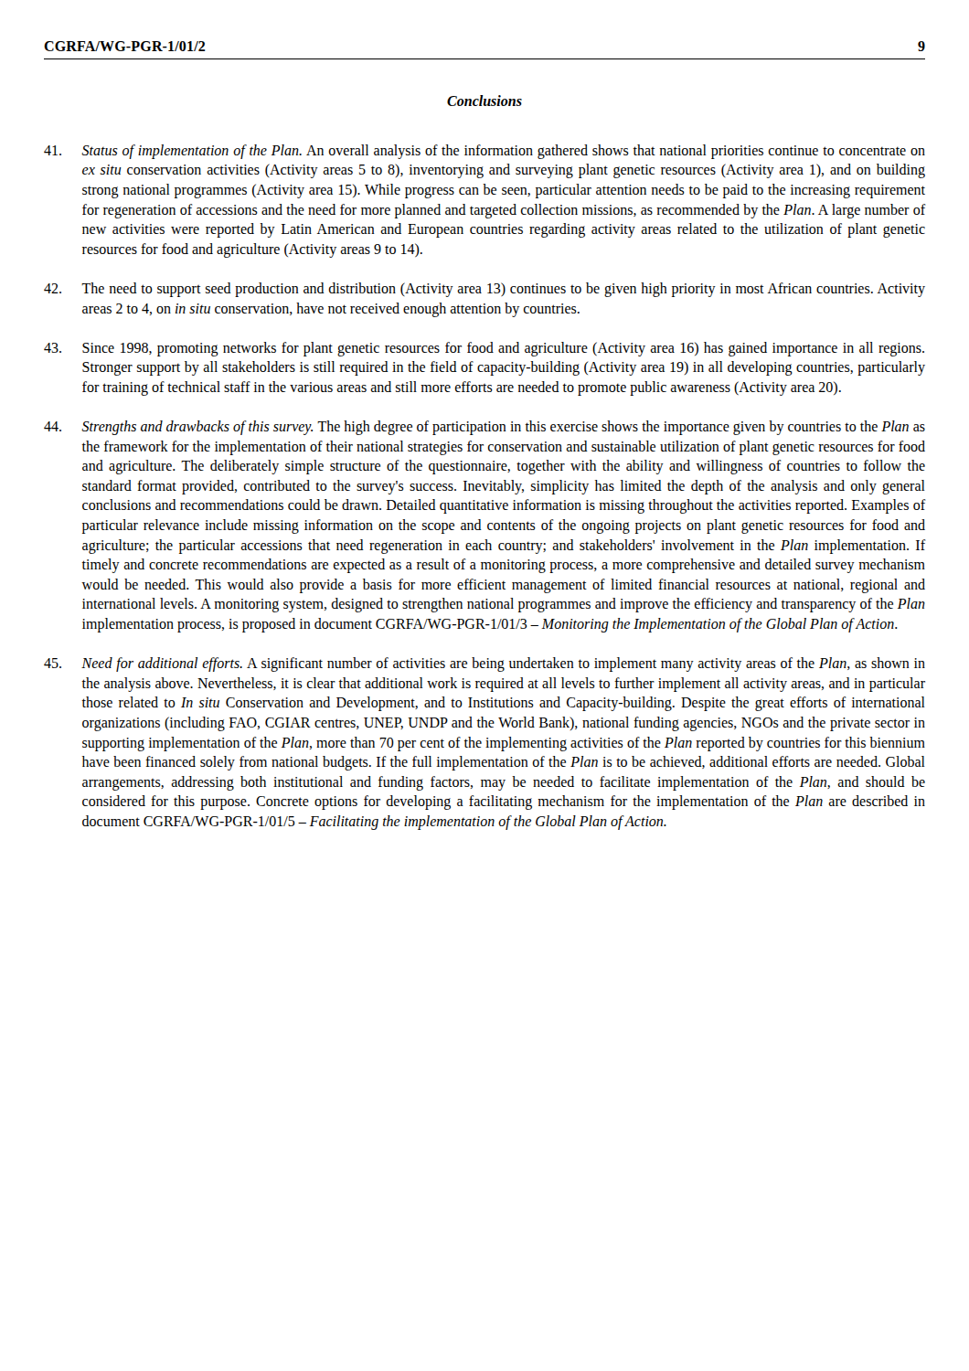CGRFA/WG-PGR-1/01/2 9
Conclusions
41.
Status of implementation of the Plan. An overall analysis of the information gathered shows that national priorities continue to concentrate on ex situ conservation activities (Activity areas 5 to 8), inventorying and surveying plant genetic resources (Activity area 1), and on building strong national programmes (Activity area 15). While progress can be seen, particular attention needs to be paid to the increasing requirement for regeneration of accessions and the need for more planned and targeted collection missions, as recommended by the Plan. A large number of new activities were reported by Latin American and European countries regarding activity areas related to the utilization of plant genetic resources for food and agriculture (Activity areas 9 to 14).
42.
The need to support seed production and distribution (Activity area 13) continues to be given high priority in most African countries. Activity areas 2 to 4, on in situ conservation, have not received enough attention by countries.
43.
Since 1998, promoting networks for plant genetic resources for food and agriculture (Activity area 16) has gained importance in all regions. Stronger support by all stakeholders is still required in the field of capacity-building (Activity area 19) in all developing countries, particularly for training of technical staff in the various areas and still more efforts are needed to promote public awareness (Activity area 20).
44.
Strengths and drawbacks of this survey. The high degree of participation in this exercise shows the importance given by countries to the Plan as the framework for the implementation of their national strategies for conservation and sustainable utilization of plant genetic resources for food and agriculture. The deliberately simple structure of the questionnaire, together with the ability and willingness of countries to follow the standard format provided, contributed to the survey's success. Inevitably, simplicity has limited the depth of the analysis and only general conclusions and recommendations could be drawn. Detailed quantitative information is missing throughout the activities reported. Examples of particular relevance include missing information on the scope and contents of the ongoing projects on plant genetic resources for food and agriculture; the particular accessions that need regeneration in each country; and stakeholders' involvement in the Plan implementation. If timely and concrete recommendations are expected as a result of a monitoring process, a more comprehensive and detailed survey mechanism would be needed. This would also provide a basis for more efficient management of limited financial resources at national, regional and international levels. A monitoring system, designed to strengthen national programmes and improve the efficiency and transparency of the Plan implementation process, is proposed in document CGRFA/WG-PGR-1/01/3 – Monitoring the Implementation of the Global Plan of Action.
45.
Need for additional efforts. A significant number of activities are being undertaken to implement many activity areas of the Plan, as shown in the analysis above. Nevertheless, it is clear that additional work is required at all levels to further implement all activity areas, and in particular those related to In situ Conservation and Development, and to Institutions and Capacity-building. Despite the great efforts of international organizations (including FAO, CGIAR centres, UNEP, UNDP and the World Bank), national funding agencies, NGOs and the private sector in supporting implementation of the Plan, more than 70 per cent of the implementing activities of the Plan reported by countries for this biennium have been financed solely from national budgets. If the full implementation of the Plan is to be achieved, additional efforts are needed. Global arrangements, addressing both institutional and funding factors, may be needed to facilitate implementation of the Plan, and should be considered for this purpose. Concrete options for developing a facilitating mechanism for the implementation of the Plan are described in document CGRFA/WG-PGR-1/01/5 – Facilitating the implementation of the Global Plan of Action.